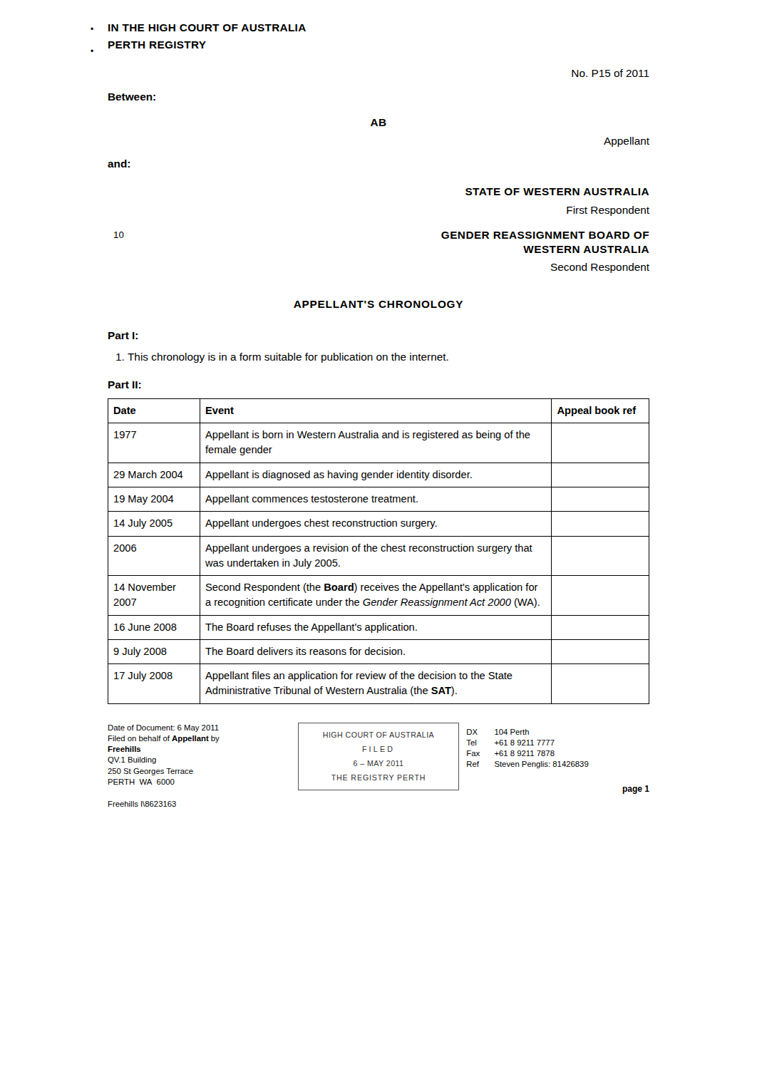•
•
IN THE HIGH COURT OF AUSTRALIA
PERTH REGISTRY
No. P15 of 2011
Between:
AB
Appellant
and:
STATE OF WESTERN AUSTRALIA
First Respondent
10
GENDER REASSIGNMENT BOARD OF
WESTERN AUSTRALIA
Second Respondent
APPELLANT'S CHRONOLOGY
Part I:
This chronology is in a form suitable for publication on the internet.
Part II:
| Date | Event | Appeal book ref |
| --- | --- | --- |
| 1977 | Appellant is born in Western Australia and is registered as being of the female gender | |
| 29 March 2004 | Appellant is diagnosed as having gender identity disorder. | |
| 19 May 2004 | Appellant commences testosterone treatment. | |
| 14 July 2005 | Appellant undergoes chest reconstruction surgery. | |
| 2006 | Appellant undergoes a revision of the chest reconstruction surgery that was undertaken in July 2005. | |
| 14 November 2007 | Second Respondent (the Board ) receives the Appellant's application for a recognition certificate under the Gender Reassignment Act 2000 (WA). | |
| 16 June 2008 | The Board refuses the Appellant's application. | |
| 9 July 2008 | The Board delivers its reasons for decision. | |
| 17 July 2008 | Appellant files an application for review of the decision to the State Administrative Tribunal of Western Australia (the SAT ). | |
Date of Document: 6 May 2011
Filed on behalf of Appellant by
Freehills
QV.1 Building
250 St Georges Terrace
PERTH WA 6000
Freehills I\8623163
HIGH COURT OF AUSTRALIA
FILED
6 – MAY 2011
THE REGISTRY PERTH
| DX | 104 Perth |
| Tel | +61 8 9211 7777 |
| Fax | +61 8 9211 7878 |
| Ref | Steven Penglis: 81426839 |
page 1